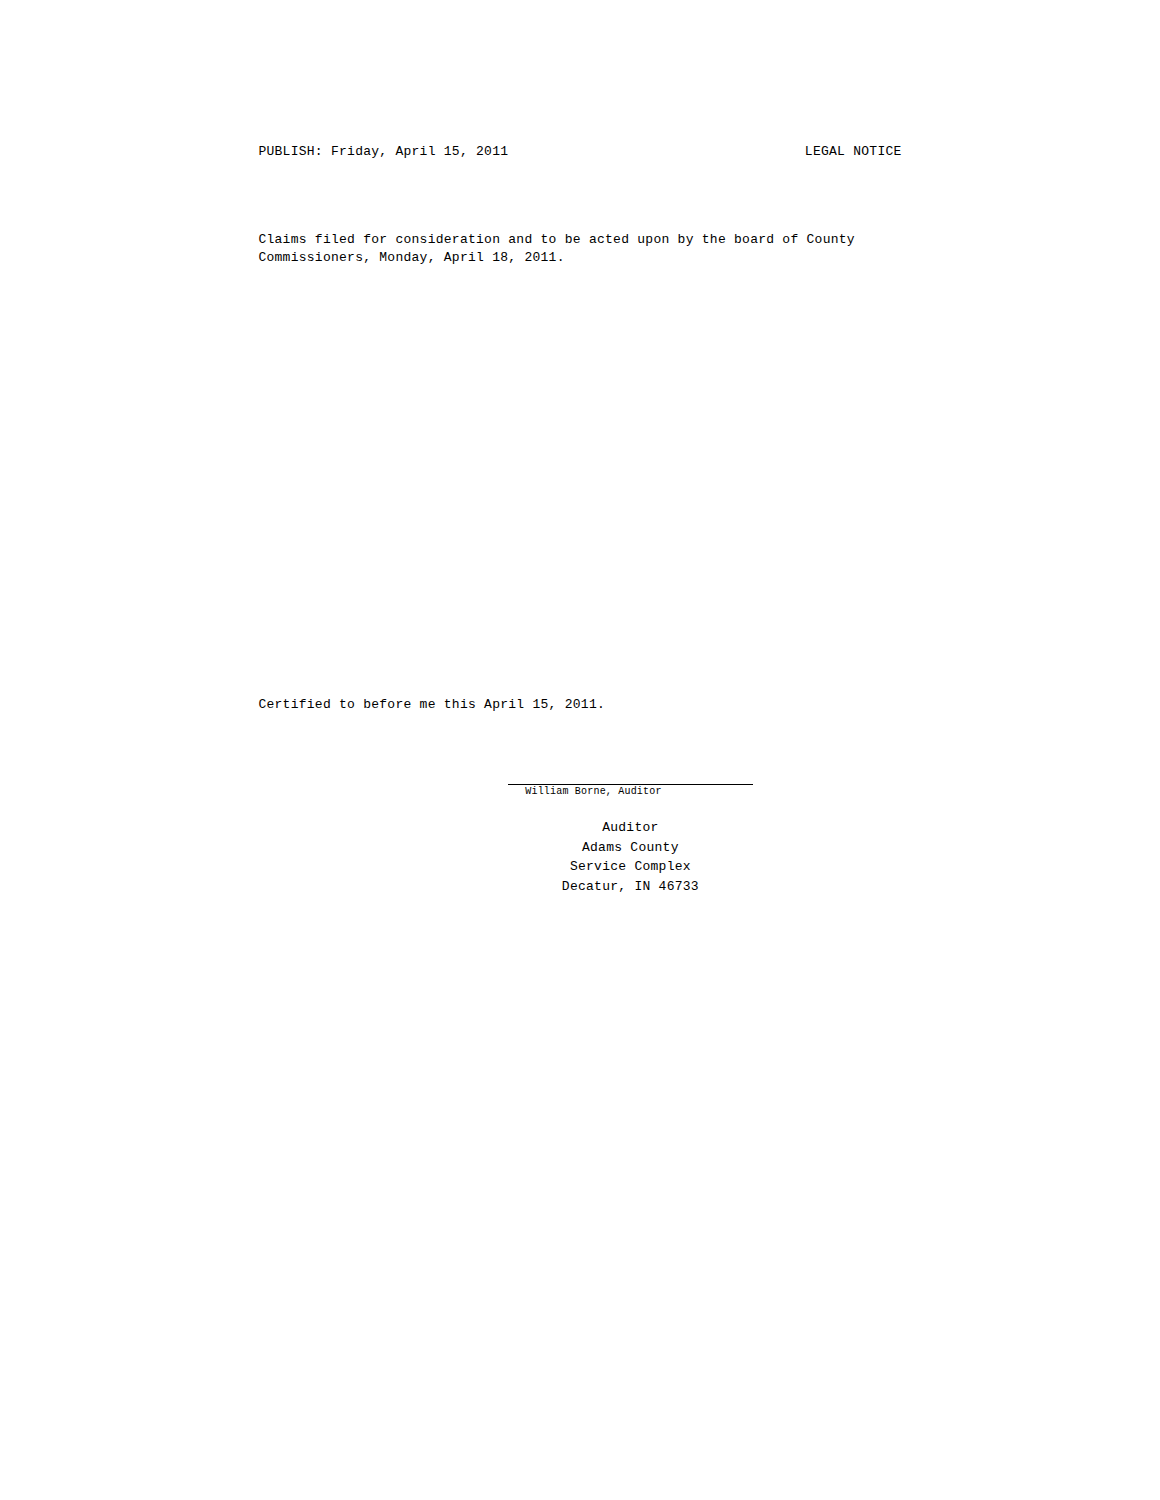PUBLISH: Friday, April 15, 2011 LEGAL NOTICE
Claims filed for consideration and to be acted upon by the board of County Commissioners, Monday, April 18, 2011.
Certified to before me this April 15, 2011.
William Borne, Auditor
Auditor
Adams County
Service Complex
Decatur, IN 46733